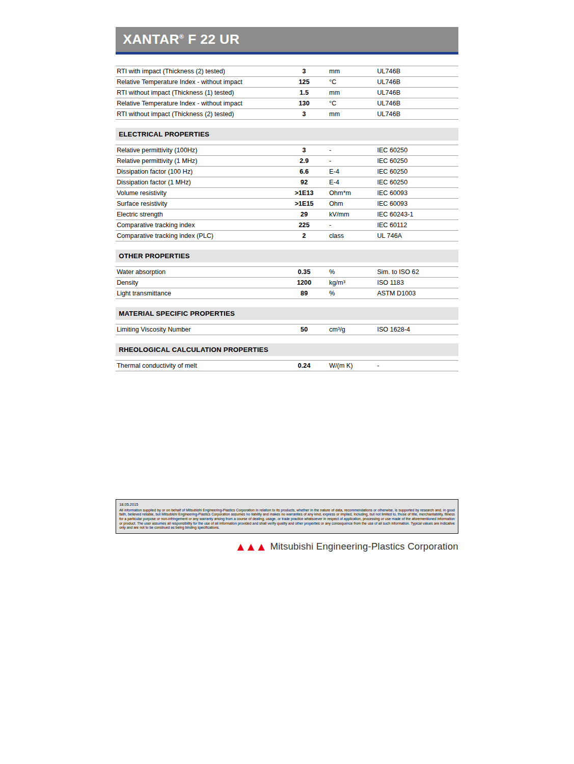XANTAR® F 22 UR
| RTI with impact (Thickness (2) tested) | 3 | mm | UL746B |
| Relative Temperature Index - without impact | 125 | °C | UL746B |
| RTI without impact (Thickness (1) tested) | 1.5 | mm | UL746B |
| Relative Temperature Index - without impact | 130 | °C | UL746B |
| RTI without impact (Thickness (2) tested) | 3 | mm | UL746B |
ELECTRICAL PROPERTIES
| Relative permittivity (100Hz) | 3 | - | IEC 60250 |
| Relative permittivity (1 MHz) | 2.9 | - | IEC 60250 |
| Dissipation factor (100 Hz) | 6.6 | E-4 | IEC 60250 |
| Dissipation factor (1 MHz) | 92 | E-4 | IEC 60250 |
| Volume resistivity | >1E13 | Ohm*m | IEC 60093 |
| Surface resistivity | >1E15 | Ohm | IEC 60093 |
| Electric strength | 29 | kV/mm | IEC 60243-1 |
| Comparative tracking index | 225 | - | IEC 60112 |
| Comparative tracking index (PLC) | 2 | class | UL 746A |
OTHER PROPERTIES
| Water absorption | 0.35 | % | Sim. to ISO 62 |
| Density | 1200 | kg/m³ | ISO 1183 |
| Light transmittance | 89 | % | ASTM D1003 |
MATERIAL SPECIFIC PROPERTIES
| Limiting Viscosity Number | 50 | cm³/g | ISO 1628-4 |
RHEOLOGICAL CALCULATION PROPERTIES
| Thermal conductivity of melt | 0.24 | W/(m K) | - |
18.05.2015
All information supplied by or on behalf of Mitsubishi Engineering-Plastics Corporation in relation to its products, whether in the nature of data, recommendations or otherwise, is supported by research and, in good faith, believed reliable, but Mitsubishi Engineering-Plastics Corporation assumes no liability and makes no warranties of any kind, express or implied, including, but not limited to, those of title, merchantability, fitness for a particular purpose or non-infringement or any warranty arising from a course of dealing, usage, or trade practice whatsoever in respect of application, processing or use made of the aforementioned information or product. The user assumes all responsibility for the use of all information provided and shall verify quality and other properties or any consequence from the use of all such information. Typical values are indicative only and are not to be construed as being binding specifications.
▲▲▲ Mitsubishi Engineering-Plastics Corporation